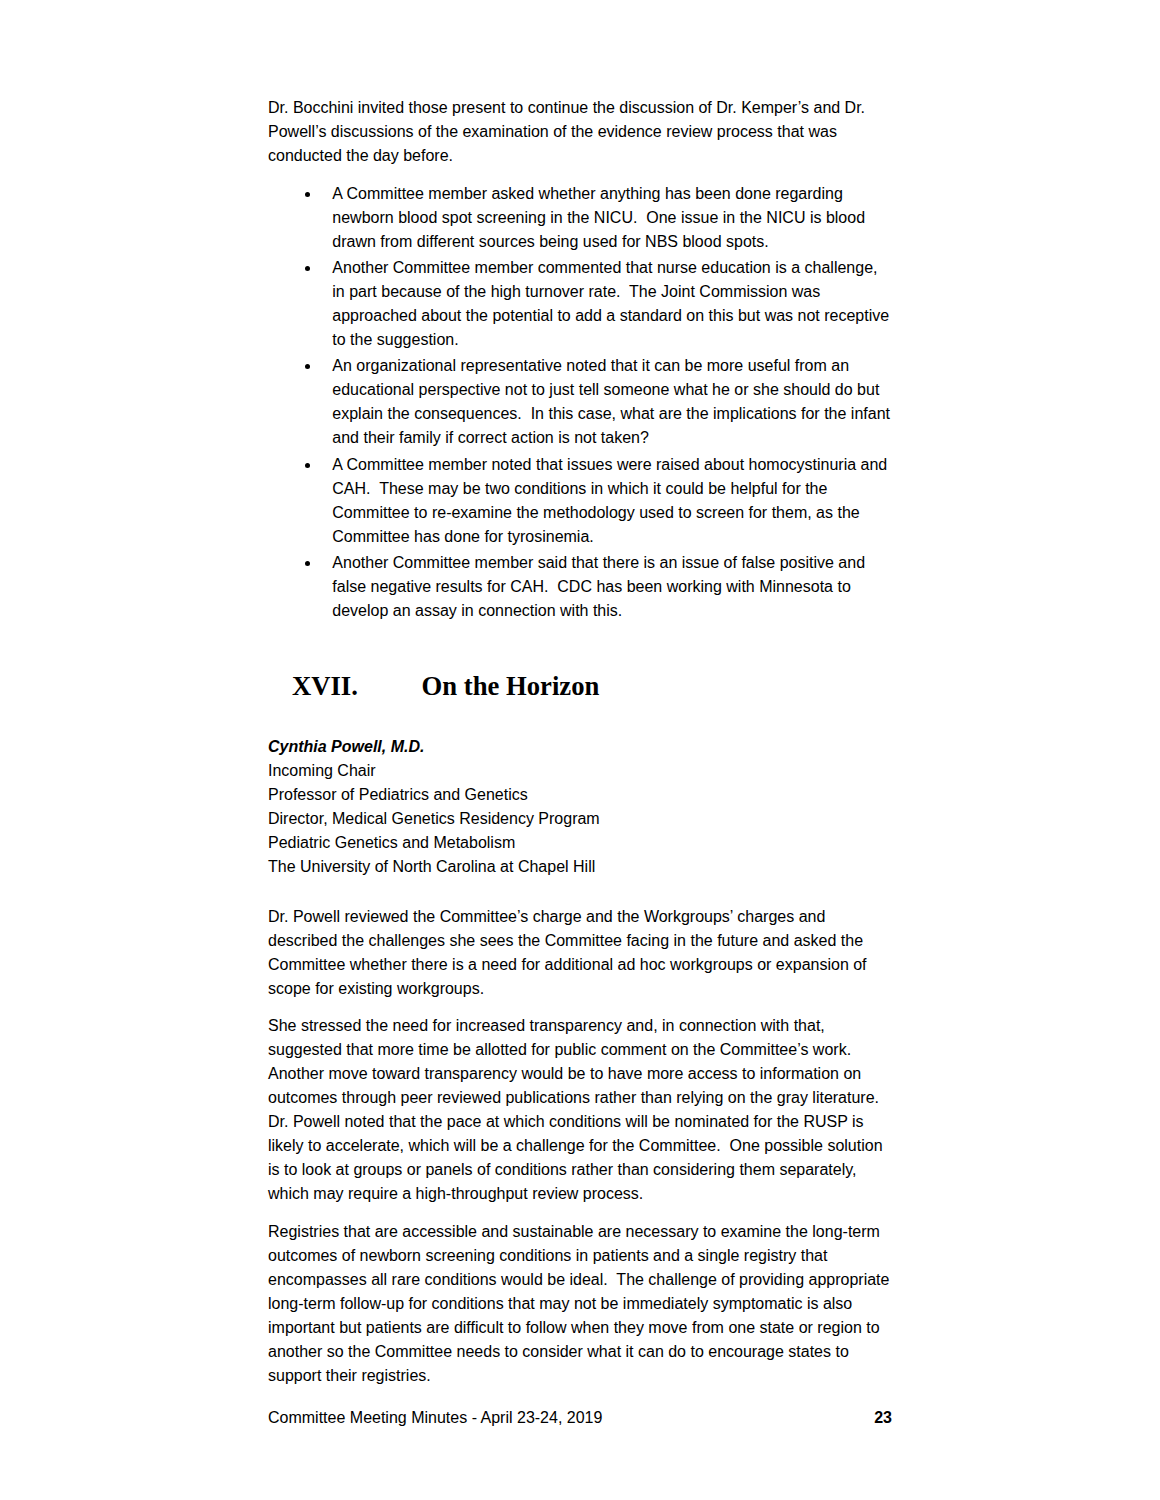Dr. Bocchini invited those present to continue the discussion of Dr. Kemper’s and Dr. Powell’s discussions of the examination of the evidence review process that was conducted the day before.
A Committee member asked whether anything has been done regarding newborn blood spot screening in the NICU. One issue in the NICU is blood drawn from different sources being used for NBS blood spots.
Another Committee member commented that nurse education is a challenge, in part because of the high turnover rate. The Joint Commission was approached about the potential to add a standard on this but was not receptive to the suggestion.
An organizational representative noted that it can be more useful from an educational perspective not to just tell someone what he or she should do but explain the consequences. In this case, what are the implications for the infant and their family if correct action is not taken?
A Committee member noted that issues were raised about homocystinuria and CAH. These may be two conditions in which it could be helpful for the Committee to re-examine the methodology used to screen for them, as the Committee has done for tyrosinemia.
Another Committee member said that there is an issue of false positive and false negative results for CAH. CDC has been working with Minnesota to develop an assay in connection with this.
XVII. On the Horizon
Cynthia Powell, M.D.
Incoming Chair
Professor of Pediatrics and Genetics
Director, Medical Genetics Residency Program
Pediatric Genetics and Metabolism
The University of North Carolina at Chapel Hill
Dr. Powell reviewed the Committee’s charge and the Workgroups’ charges and described the challenges she sees the Committee facing in the future and asked the Committee whether there is a need for additional ad hoc workgroups or expansion of scope for existing workgroups.
She stressed the need for increased transparency and, in connection with that, suggested that more time be allotted for public comment on the Committee’s work. Another move toward transparency would be to have more access to information on outcomes through peer reviewed publications rather than relying on the gray literature. Dr. Powell noted that the pace at which conditions will be nominated for the RUSP is likely to accelerate, which will be a challenge for the Committee. One possible solution is to look at groups or panels of conditions rather than considering them separately, which may require a high-throughput review process.
Registries that are accessible and sustainable are necessary to examine the long-term outcomes of newborn screening conditions in patients and a single registry that encompasses all rare conditions would be ideal. The challenge of providing appropriate long-term follow-up for conditions that may not be immediately symptomatic is also important but patients are difficult to follow when they move from one state or region to another so the Committee needs to consider what it can do to encourage states to support their registries.
Committee Meeting Minutes - April 23-24, 2019 23